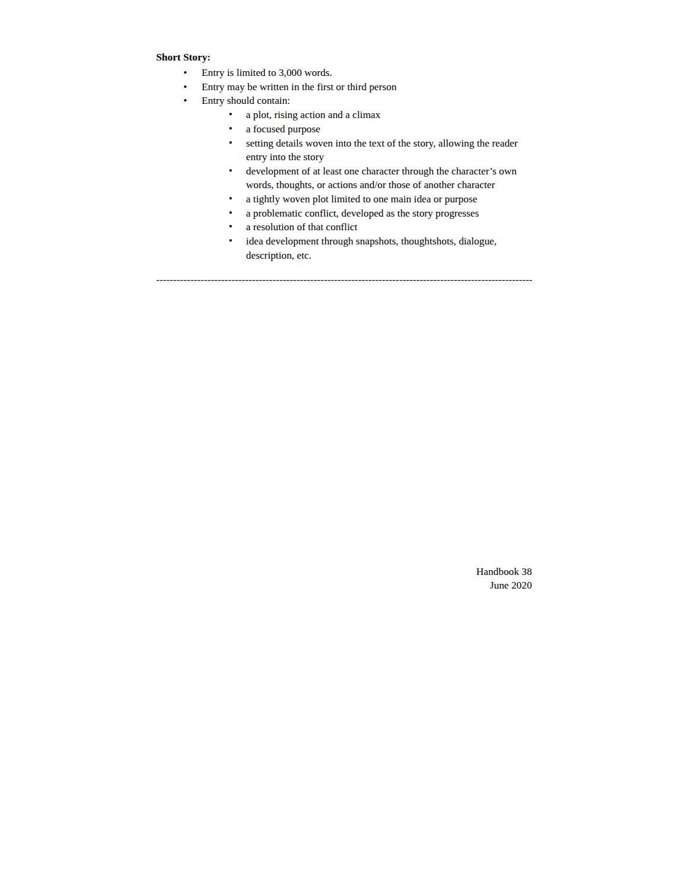Short Story:
Entry is limited to 3,000 words.
Entry may be written in the first or third person
Entry should contain:
a plot, rising action and a climax
a focused purpose
setting details woven into the text of the story, allowing the reader entry into the story
development of at least one character through the character’s own words, thoughts, or actions and/or those of another character
a tightly woven plot limited to one main idea or purpose
a problematic conflict, developed as the story progresses
a resolution of that conflict
idea development through snapshots, thoughtshots, dialogue, description, etc.
-----------------------------------------------------------------------------------------------------------------------
Handbook 38
June 2020